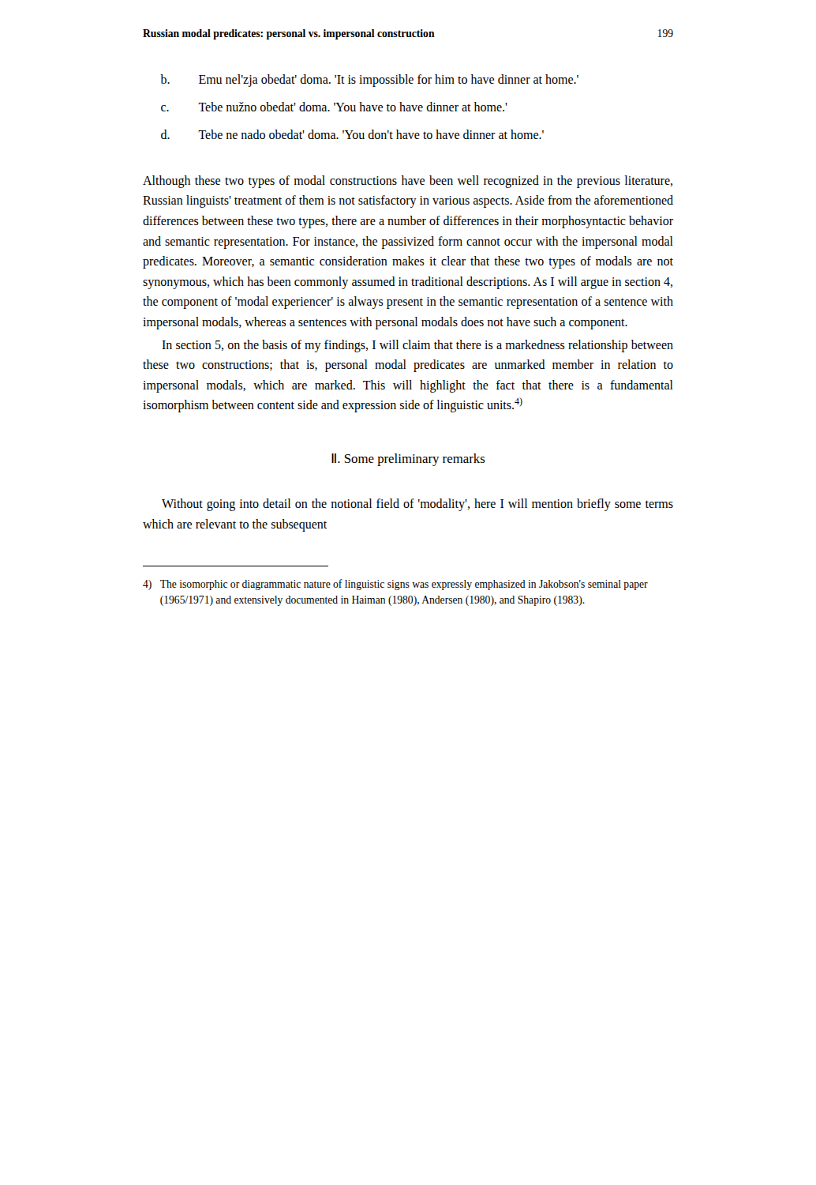Russian modal predicates: personal vs. impersonal construction 199
b. Emu nel'zja obedat' doma. 'It is impossible for him to have dinner at home.'
c. Tebe nužno obedat' doma. 'You have to have dinner at home.'
d. Tebe ne nado obedat' doma. 'You don't have to have dinner at home.'
Although these two types of modal constructions have been well recognized in the previous literature, Russian linguists' treatment of them is not satisfactory in various aspects. Aside from the aforementioned differences between these two types, there are a number of differences in their morphosyntactic behavior and semantic representation. For instance, the passivized form cannot occur with the impersonal modal predicates. Moreover, a semantic consideration makes it clear that these two types of modals are not synonymous, which has been commonly assumed in traditional descriptions. As I will argue in section 4, the component of 'modal experiencer' is always present in the semantic representation of a sentence with impersonal modals, whereas a sentences with personal modals does not have such a component.
In section 5, on the basis of my findings, I will claim that there is a markedness relationship between these two constructions; that is, personal modal predicates are unmarked member in relation to impersonal modals, which are marked. This will highlight the fact that there is a fundamental isomorphism between content side and expression side of linguistic units.4)
Ⅱ. Some preliminary remarks
Without going into detail on the notional field of 'modality', here I will mention briefly some terms which are relevant to the subsequent
4) The isomorphic or diagrammatic nature of linguistic signs was expressly emphasized in Jakobson's seminal paper (1965/1971) and extensively documented in Haiman (1980), Andersen (1980), and Shapiro (1983).